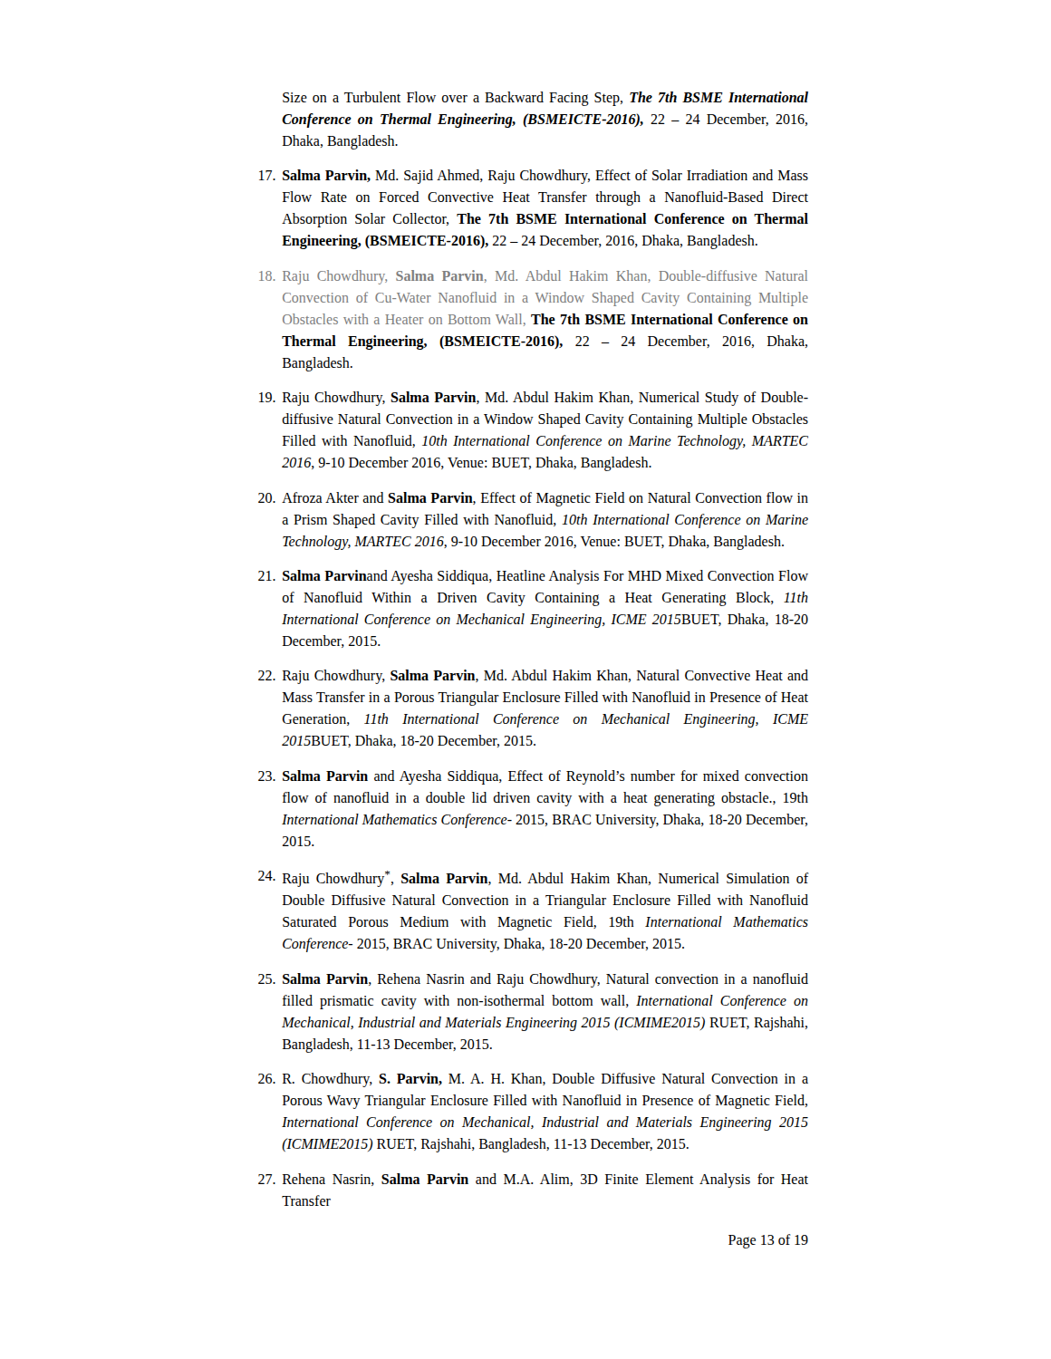Size on a Turbulent Flow over a Backward Facing Step, The 7th BSME International Conference on Thermal Engineering, (BSMEICTE-2016), 22 – 24 December, 2016, Dhaka, Bangladesh.
17. Salma Parvin, Md. Sajid Ahmed, Raju Chowdhury, Effect of Solar Irradiation and Mass Flow Rate on Forced Convective Heat Transfer through a Nanofluid-Based Direct Absorption Solar Collector, The 7th BSME International Conference on Thermal Engineering, (BSMEICTE-2016), 22 – 24 December, 2016, Dhaka, Bangladesh.
18. Raju Chowdhury, Salma Parvin, Md. Abdul Hakim Khan, Double-diffusive Natural Convection of Cu-Water Nanofluid in a Window Shaped Cavity Containing Multiple Obstacles with a Heater on Bottom Wall, The 7th BSME International Conference on Thermal Engineering, (BSMEICTE-2016), 22 – 24 December, 2016, Dhaka, Bangladesh.
19. Raju Chowdhury, Salma Parvin, Md. Abdul Hakim Khan, Numerical Study of Double-diffusive Natural Convection in a Window Shaped Cavity Containing Multiple Obstacles Filled with Nanofluid, 10th International Conference on Marine Technology, MARTEC 2016, 9-10 December 2016, Venue: BUET, Dhaka, Bangladesh.
20. Afroza Akter and Salma Parvin, Effect of Magnetic Field on Natural Convection flow in a Prism Shaped Cavity Filled with Nanofluid, 10th International Conference on Marine Technology, MARTEC 2016, 9-10 December 2016, Venue: BUET, Dhaka, Bangladesh.
21. Salma Parvinand Ayesha Siddiqua, Heatline Analysis For MHD Mixed Convection Flow of Nanofluid Within a Driven Cavity Containing a Heat Generating Block, 11th International Conference on Mechanical Engineering, ICME 2015 BUET, Dhaka, 18-20 December, 2015.
22. Raju Chowdhury, Salma Parvin, Md. Abdul Hakim Khan, Natural Convective Heat and Mass Transfer in a Porous Triangular Enclosure Filled with Nanofluid in Presence of Heat Generation, 11th International Conference on Mechanical Engineering, ICME 2015 BUET, Dhaka, 18-20 December, 2015.
23. Salma Parvin and Ayesha Siddiqua, Effect of Reynold’s number for mixed convection flow of nanofluid in a double lid driven cavity with a heat generating obstacle., 19th International Mathematics Conference- 2015, BRAC University, Dhaka, 18-20 December, 2015.
24. Raju Chowdhury*, Salma Parvin, Md. Abdul Hakim Khan, Numerical Simulation of Double Diffusive Natural Convection in a Triangular Enclosure Filled with Nanofluid Saturated Porous Medium with Magnetic Field, 19th International Mathematics Conference- 2015, BRAC University, Dhaka, 18-20 December, 2015.
25. Salma Parvin, Rehena Nasrin and Raju Chowdhury, Natural convection in a nanofluid filled prismatic cavity with non-isothermal bottom wall, International Conference on Mechanical, Industrial and Materials Engineering 2015 (ICMIME2015) RUET, Rajshahi, Bangladesh, 11-13 December, 2015.
26. R. Chowdhury, S. Parvin, M. A. H. Khan, Double Diffusive Natural Convection in a Porous Wavy Triangular Enclosure Filled with Nanofluid in Presence of Magnetic Field, International Conference on Mechanical, Industrial and Materials Engineering 2015 (ICMIME2015) RUET, Rajshahi, Bangladesh, 11-13 December, 2015.
27. Rehena Nasrin, Salma Parvin and M.A. Alim, 3D Finite Element Analysis for Heat Transfer
Page 13 of 19